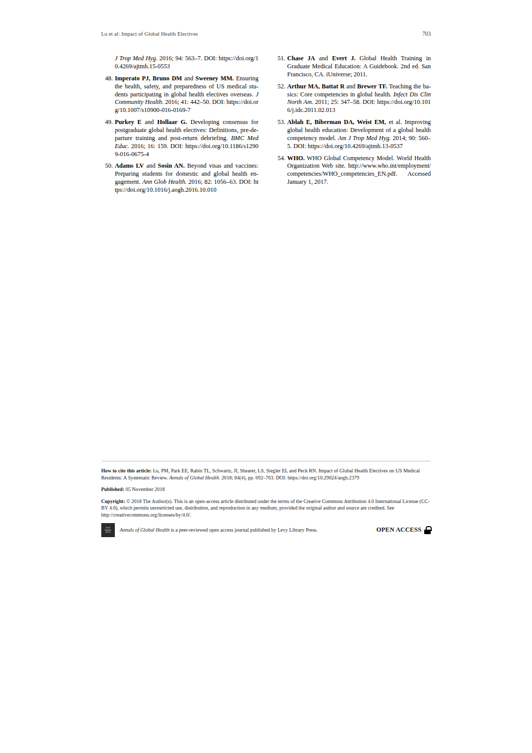Lu et al: Impact of Global Health Electives
703
J Trop Med Hyg. 2016; 94: 563–7. DOI: https://doi.org/10.4269/ajtmh.15-0553
48. Imperato PJ, Bruno DM and Sweeney MM. Ensuring the health, safety, and preparedness of US medical students participating in global health electives overseas. J Community Health. 2016; 41: 442–50. DOI: https://doi.org/10.1007/s10900-016-0169-7
49. Purkey E and Hollaar G. Developing consensus for postgraduate global health electives: Definitions, pre-departure training and post-return debriefing. BMC Med Educ. 2016; 16: 159. DOI: https://doi.org/10.1186/s12909-016-0675-4
50. Adams LV and Sosin AN. Beyond visas and vaccines: Preparing students for domestic and global health engagement. Ann Glob Health. 2016; 82: 1056–63. DOI: https://doi.org/10.1016/j.aogh.2016.10.010
51. Chase JA and Evert J. Global Health Training in Graduate Medical Education: A Guidebook. 2nd ed. San Francisco, CA. iUniverse; 2011.
52. Arthur MA, Battat R and Brewer TF. Teaching the basics: Core competencies in global health. Infect Dis Clin North Am. 2011; 25: 347–58. DOI: https://doi.org/10.1016/j.idc.2011.02.013
53. Ablah E, Biberman DA, Weist EM, et al. Improving global health education: Development of a global health competency model. Am J Trop Med Hyg. 2014; 90: 560–5. DOI: https://doi.org/10.4269/ajtmh.13-0537
54. WHO. WHO Global Competency Model. World Health Organization Web site. http://www.who.int/employment/competencies/WHO_competencies_EN.pdf. Accessed January 1, 2017.
How to cite this article: Lu, PM, Park EE, Rabin TL, Schwartz, JI, Shearer, LS, Siegler EL and Peck RN. Impact of Global Health Electives on US Medical Residents: A Systematic Review. Annals of Global Health. 2018; 84(4), pp. 692–703. DOI: https://doi.org/10.29024/aogh.2379
Published: 05 November 2018
Copyright: © 2018 The Author(s). This is an open-access article distributed under the terms of the Creative Commons Attribution 4.0 International License (CC-BY 4.0), which permits unrestricted use, distribution, and reproduction in any medium, provided the original author and source are credited. See http://creativecommons.org/licenses/by/4.0/.
Levy
Library
Press
Annals of Global Health is a peer-reviewed open access journal published by Levy Library Press.
OPEN ACCESS